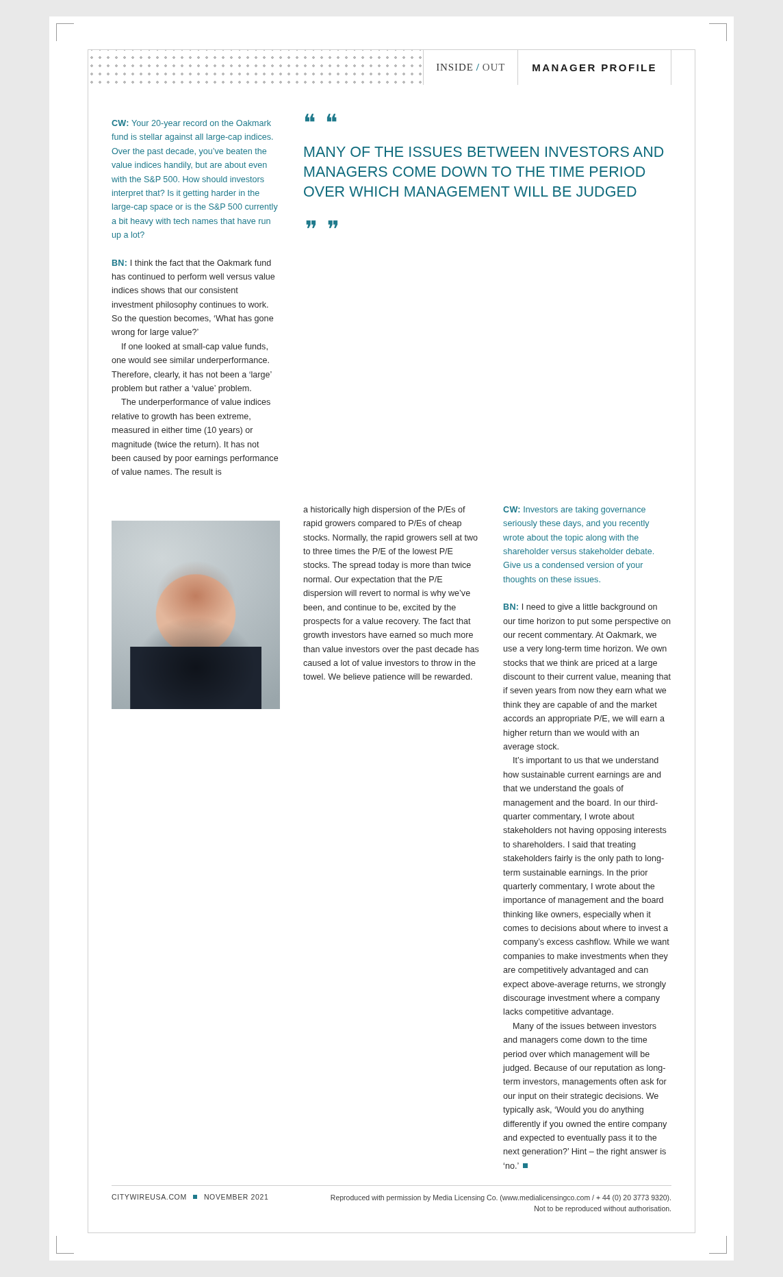INSIDE/OUT
MANAGER PROFILE
CW: Your 20-year record on the Oakmark fund is stellar against all large-cap indices. Over the past decade, you’ve beaten the value indices handily, but are about even with the S&P 500. How should investors interpret that? Is it getting harder in the large-cap space or is the S&P 500 currently a bit heavy with tech names that have run up a lot?
BN: I think the fact that the Oakmark fund has continued to perform well versus value indices shows that our consistent investment philosophy continues to work. So the question becomes, ‘What has gone wrong for large value?’
If one looked at small-cap value funds, one would see similar underperformance. Therefore, clearly, it has not been a ‘large’ problem but rather a ‘value’ problem.
The underperformance of value indices relative to growth has been extreme, measured in either time (10 years) or magnitude (twice the return). It has not been caused by poor earnings performance of value names. The result is
❝ ❝
MANY OF THE ISSUES BETWEEN INVESTORS AND MANAGERS COME DOWN TO THE TIME PERIOD OVER WHICH MANAGEMENT WILL BE JUDGED
❝ ❝
a historically high dispersion of the P/Es of rapid growers compared to P/Es of cheap stocks. Normally, the rapid growers sell at two to three times the P/E of the lowest P/E stocks. The spread today is more than twice normal. Our expectation that the P/E dispersion will revert to normal is why we’ve been, and continue to be, excited by the prospects for a value recovery. The fact that growth investors have earned so much more than value investors over the past decade has caused a lot of value investors to throw in the towel. We believe patience will be rewarded.
CW: Investors are taking governance seriously these days, and you recently wrote about the topic along with the shareholder versus stakeholder debate. Give us a condensed version of your thoughts on these issues.
BN: I need to give a little background on our time horizon to put some perspective on our recent commentary. At Oakmark, we use a very long-term time horizon. We own stocks that we think are priced at a large discount to their current value, meaning that if seven years from now they earn what we think they are capable of and the market accords an appropriate P/E, we will earn a higher return than we would with an average stock.
It’s important to us that we understand how sustainable current earnings are and that we understand the goals of management and the board. In our third-quarter commentary, I wrote about stakeholders not having opposing interests to shareholders. I said that treating stakeholders fairly is the only path to long-term sustainable earnings. In the prior quarterly commentary, I wrote about the importance of management and the board thinking like owners, especially when it comes to decisions about where to invest a company’s excess cashflow. While we want companies to make investments when they are competitively advantaged and can expect above-average returns, we strongly discourage investment where a company lacks competitive advantage.
Many of the issues between investors and managers come down to the time period over which management will be judged. Because of our reputation as long-term investors, managements often ask for our input on their strategic decisions. We typically ask, ‘Would you do anything differently if you owned the entire company and expected to eventually pass it to the next generation?’ Hint – the right answer is ‘no.’
CITYWIREUSA.COM NOVEMBER 2021
Reproduced with permission by Media Licensing Co. (www.medialicensingco.com / + 44 (0) 20 3773 9320).
Not to be reproduced without authorisation.